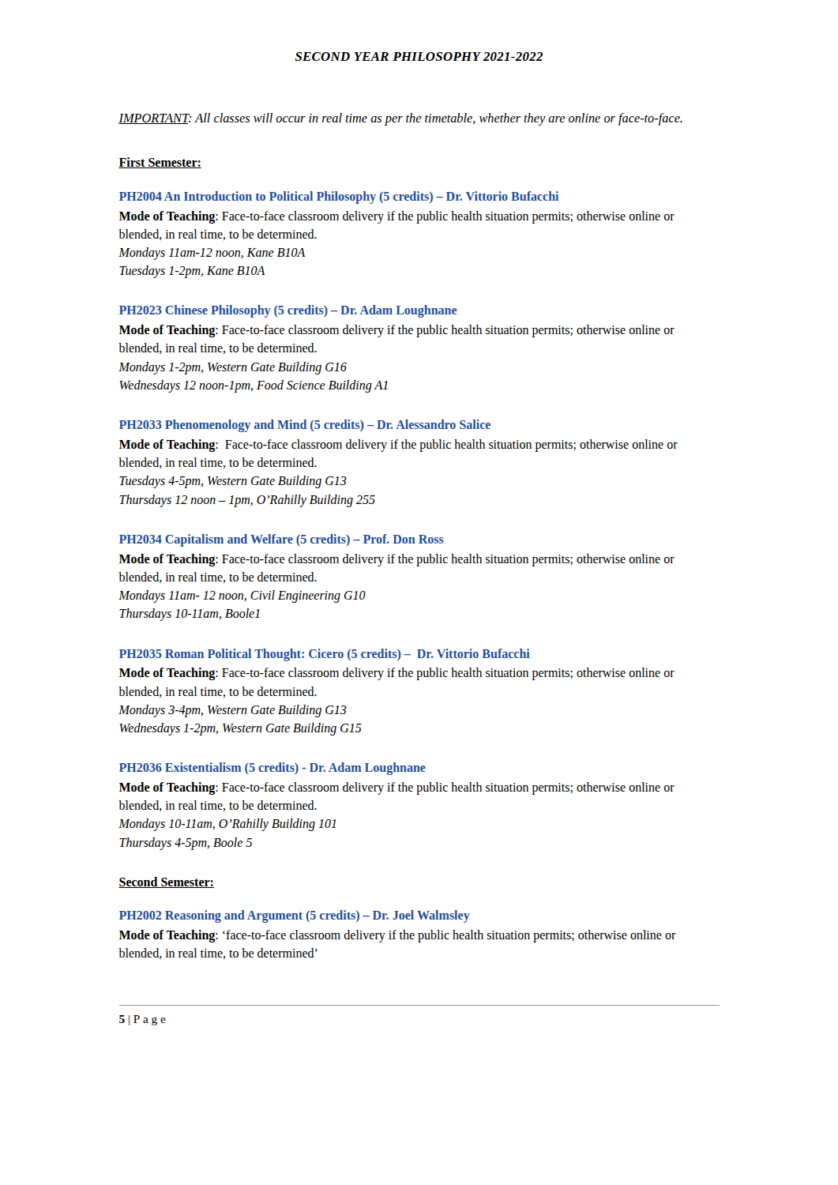SECOND YEAR PHILOSOPHY 2021-2022
IMPORTANT: All classes will occur in real time as per the timetable, whether they are online or face-to-face.
First Semester:
PH2004 An Introduction to Political Philosophy (5 credits) – Dr. Vittorio Bufacchi
Mode of Teaching: Face-to-face classroom delivery if the public health situation permits; otherwise online or blended, in real time, to be determined.
Mondays 11am-12 noon, Kane B10A
Tuesdays 1-2pm, Kane B10A
PH2023 Chinese Philosophy (5 credits) – Dr. Adam Loughnane
Mode of Teaching: Face-to-face classroom delivery if the public health situation permits; otherwise online or blended, in real time, to be determined.
Mondays 1-2pm, Western Gate Building G16
Wednesdays 12 noon-1pm, Food Science Building A1
PH2033 Phenomenology and Mind (5 credits) – Dr. Alessandro Salice
Mode of Teaching: Face-to-face classroom delivery if the public health situation permits; otherwise online or blended, in real time, to be determined.
Tuesdays 4-5pm, Western Gate Building G13
Thursdays 12 noon – 1pm, O’Rahilly Building 255
PH2034 Capitalism and Welfare (5 credits) – Prof. Don Ross
Mode of Teaching: Face-to-face classroom delivery if the public health situation permits; otherwise online or blended, in real time, to be determined.
Mondays 11am- 12 noon, Civil Engineering G10
Thursdays 10-11am, Boole1
PH2035 Roman Political Thought: Cicero (5 credits) – Dr. Vittorio Bufacchi
Mode of Teaching: Face-to-face classroom delivery if the public health situation permits; otherwise online or blended, in real time, to be determined.
Mondays 3-4pm, Western Gate Building G13
Wednesdays 1-2pm, Western Gate Building G15
PH2036 Existentialism (5 credits) - Dr. Adam Loughnane
Mode of Teaching: Face-to-face classroom delivery if the public health situation permits; otherwise online or blended, in real time, to be determined.
Mondays 10-11am, O’Rahilly Building 101
Thursdays 4-5pm, Boole 5
Second Semester:
PH2002 Reasoning and Argument (5 credits) – Dr. Joel Walmsley
Mode of Teaching: ‘face-to-face classroom delivery if the public health situation permits; otherwise online or blended, in real time, to be determined’
5 | Page